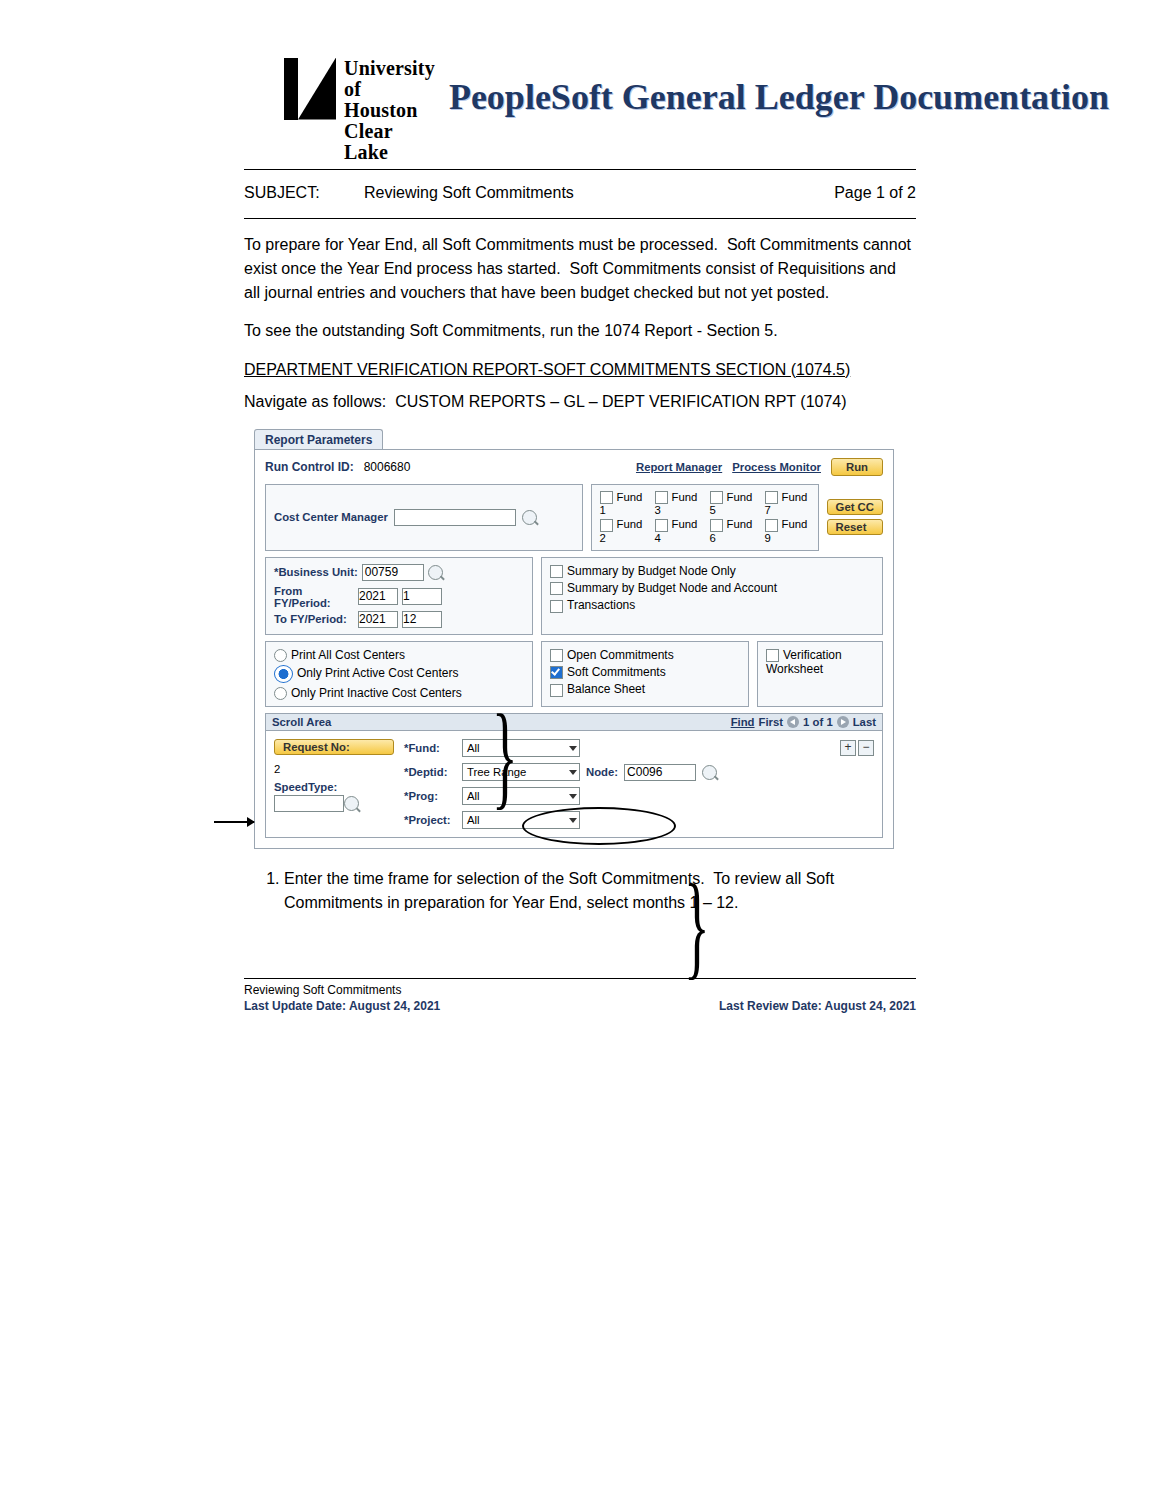University
of Houston
Clear Lake
PeopleSoft General Ledger Documentation
SUBJECT: Reviewing Soft Commitments
Page 1 of 2
To prepare for Year End, all Soft Commitments must be processed. Soft Commitments cannot exist once the Year End process has started. Soft Commitments consist of Requisitions and all journal entries and vouchers that have been budget checked but not yet posted.
To see the outstanding Soft Commitments, run the 1074 Report - Section 5.
DEPARTMENT VERIFICATION REPORT-SOFT COMMITMENTS SECTION (1074.5)
Navigate as follows: CUSTOM REPORTS – GL – DEPT VERIFICATION RPT (1074)
Report Parameters
Run Control ID: 8006680 Report Manager Process Monitor Run
Cost Center Manager
Fund 1 Fund 3 Fund 5 Fund 7 Fund 2 Fund 4 Fund 6 Fund 9
Get CC Reset
*Business Unit: 00759
From
FY/Period: 2021 1
To FY/Period: 2021 12
Summary by Budget Node Only
Summary by Budget Node and Account
Transactions
Print All Cost Centers
Only Print Active Cost Centers
Only Print Inactive Cost Centers
Open Commitments
Soft Commitments
Balance Sheet
Verification Worksheet
Scroll Area Find First 1 of 1 Last
Request No:
2
SpeedType:
*Fund: All +−
*Deptid: Tree Range Node: C0096
*Prog: All
*Project: All
}
}
Enter the time frame for selection of the Soft Commitments. To review all Soft Commitments in preparation for Year End, select months 1 – 12.
Reviewing Soft Commitments
Last Update Date: August 24, 2021 Last Review Date: August 24, 2021